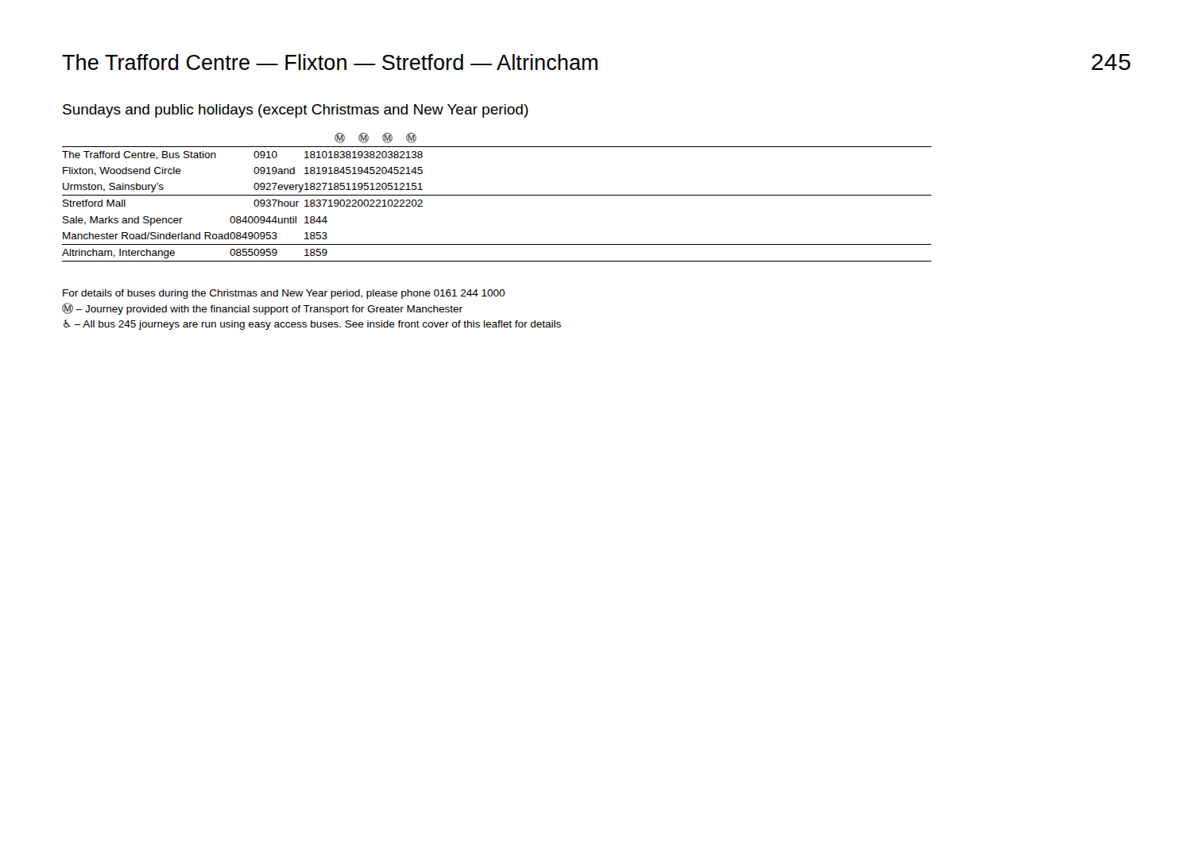The Trafford Centre — Flixton — Stretford — Altrincham
245
Sundays and public holidays (except Christmas and New Year period)
| | | | | | Ⓜ | Ⓜ | Ⓜ | Ⓜ | |
| --- | --- | --- | --- | --- | --- | --- | --- | --- | --- |
| The Trafford Centre, Bus Station | | 0910 | | 1810 | 1838 | 1938 | 2038 | 2138 | |
| Flixton, Woodsend Circle | | 0919 | and | 1819 | 1845 | 1945 | 2045 | 2145 | |
| Urmston, Sainsbury’s | | 0927 | every | 1827 | 1851 | 1951 | 2051 | 2151 | |
| Stretford Mall | | 0937 | hour | 1837 | 1902 | 2002 | 2102 | 2202 | |
| Sale, Marks and Spencer | 0840 | 0944 | until | 1844 | | | | | |
| Manchester Road/Sinderland Road | 0849 | 0953 | | 1853 | | | | | |
| Altrincham, Interchange | 0855 | 0959 | | 1859 | | | | | |
For details of buses during the Christmas and New Year period, please phone 0161 244 1000
Ⓜ – Journey provided with the financial support of Transport for Greater Manchester
♿ – All bus 245 journeys are run using easy access buses. See inside front cover of this leaflet for details